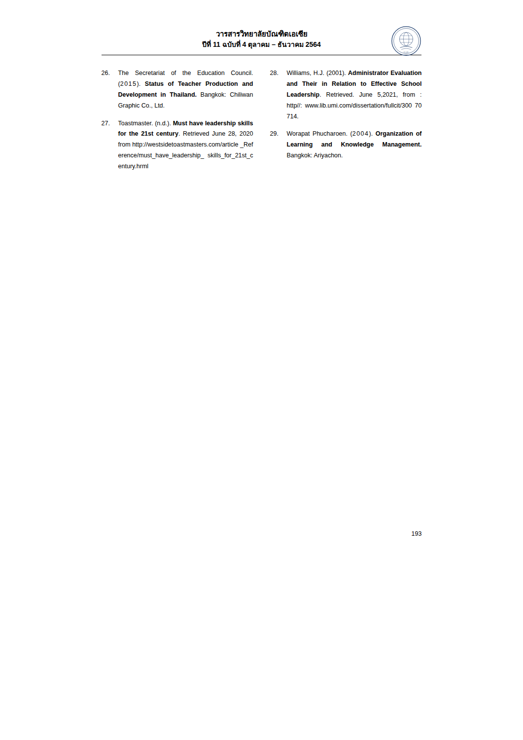C.A.S.
วารสารวิทยาลัยบัณฑิตเอเซีย
ปีที่ 11 ฉบับที่ 4 ตุลาคม – ธันวาคม 2564
26.
The Secretariat of the Education Council. (2015). Status of Teacher Production and Development in Thailand. Bangkok: Chiliwan Graphic Co., Ltd.
27.
Toastmaster. (n.d.). Must have leadership skills for the 21st century. Retrieved June 28, 2020 from http://westsidetoastmasters.com/article _Reference/must_have_leadership_ skills_for_21st_century.hrml
28.
Williams, H.J. (2001). Administrator Evaluation and Their in Relation to Effective School Leadership. Retrieved. June 5,2021, from : http//: www.lib.umi.com/dissertation/fullcit/300 70714.
29.
Worapat Phucharoen. (2004). Organization of Learning and Knowledge Management. Bangkok: Ariyachon.
193